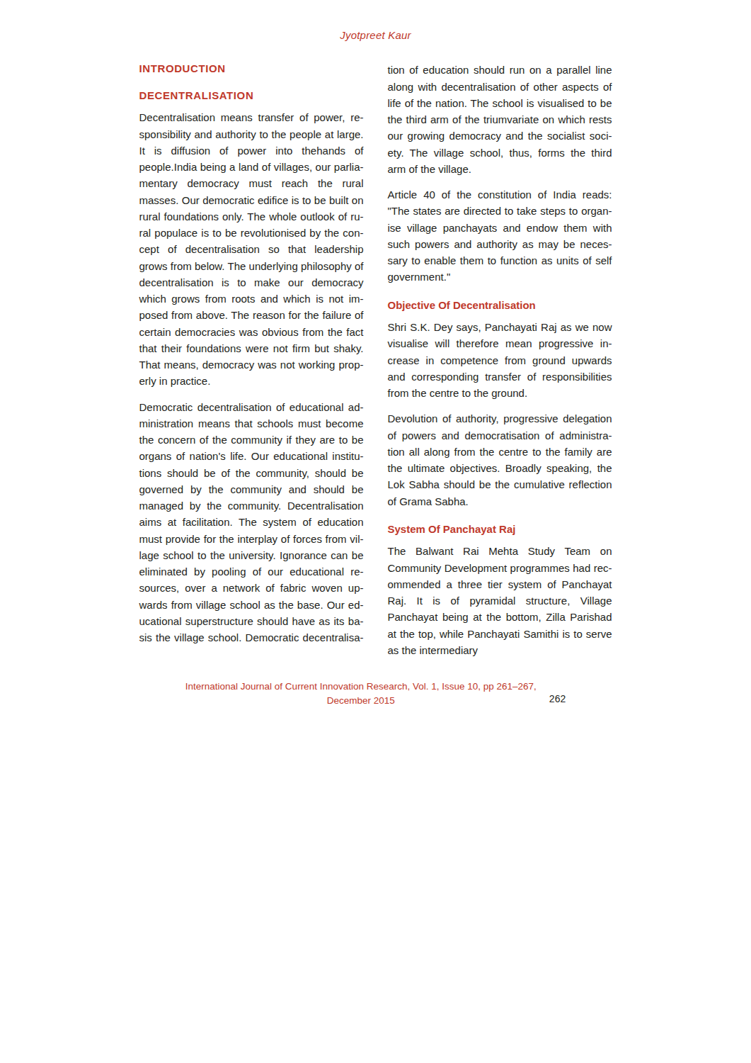Jyotpreet Kaur
Introduction
Decentralisation
Decentralisation means transfer of power, responsibility and authority to the people at large. It is diffusion of power into thehands of people.India being a land of villages, our parliamentary democracy must reach the rural masses. Our democratic edifice is to be built on rural foundations only. The whole outlook of rural populace is to be revolutionised by the concept of decentralisation so that leadership grows from below. The underlying philosophy of decentralisation is to make our democracy which grows from roots and which is not imposed from above. The reason for the failure of certain democracies was obvious from the fact that their foundations were not firm but shaky. That means, democracy was not working properly in practice.
Democratic decentralisation of educational administration means that schools must become the concern of the community if they are to be organs of nation's life. Our educational institutions should be of the community, should be governed by the community and should be managed by the community. Decentralisation aims at facilitation. The system of education must provide for the interplay of forces from village school to the university. Ignorance can be eliminated by pooling of our educational resources, over a network of fabric woven upwards from village school as the base. Our educational superstructure should have as its basis the village school. Democratic decentralisation of education should run on a parallel line along with decentralisation of other aspects of life of the nation. The school is visualised to be the third arm of the triumvariate on which rests our growing democracy and the socialist society. The village school, thus, forms the third arm of the village.
Article 40 of the constitution of India reads: "The states are directed to take steps to organise village panchayats and endow them with such powers and authority as may be necessary to enable them to function as units of self government."
Objective Of Decentralisation
Shri S.K. Dey says, Panchayati Raj as we now visualise will therefore mean progressive increase in competence from ground upwards and corresponding transfer of responsibilities from the centre to the ground.
Devolution of authority, progressive delegation of powers and democratisation of administration all along from the centre to the family are the ultimate objectives. Broadly speaking, the Lok Sabha should be the cumulative reflection of Grama Sabha.
System Of Panchayat Raj
The Balwant Rai Mehta Study Team on Community Development programmes had recommended a three tier system of Panchayat Raj. It is of pyramidal structure, Village Panchayat being at the bottom, Zilla Parishad at the top, while Panchayati Samithi is to serve as the intermediary
International Journal of Current Innovation Research, Vol. 1, Issue 10, pp 261–267,
December 2015
262